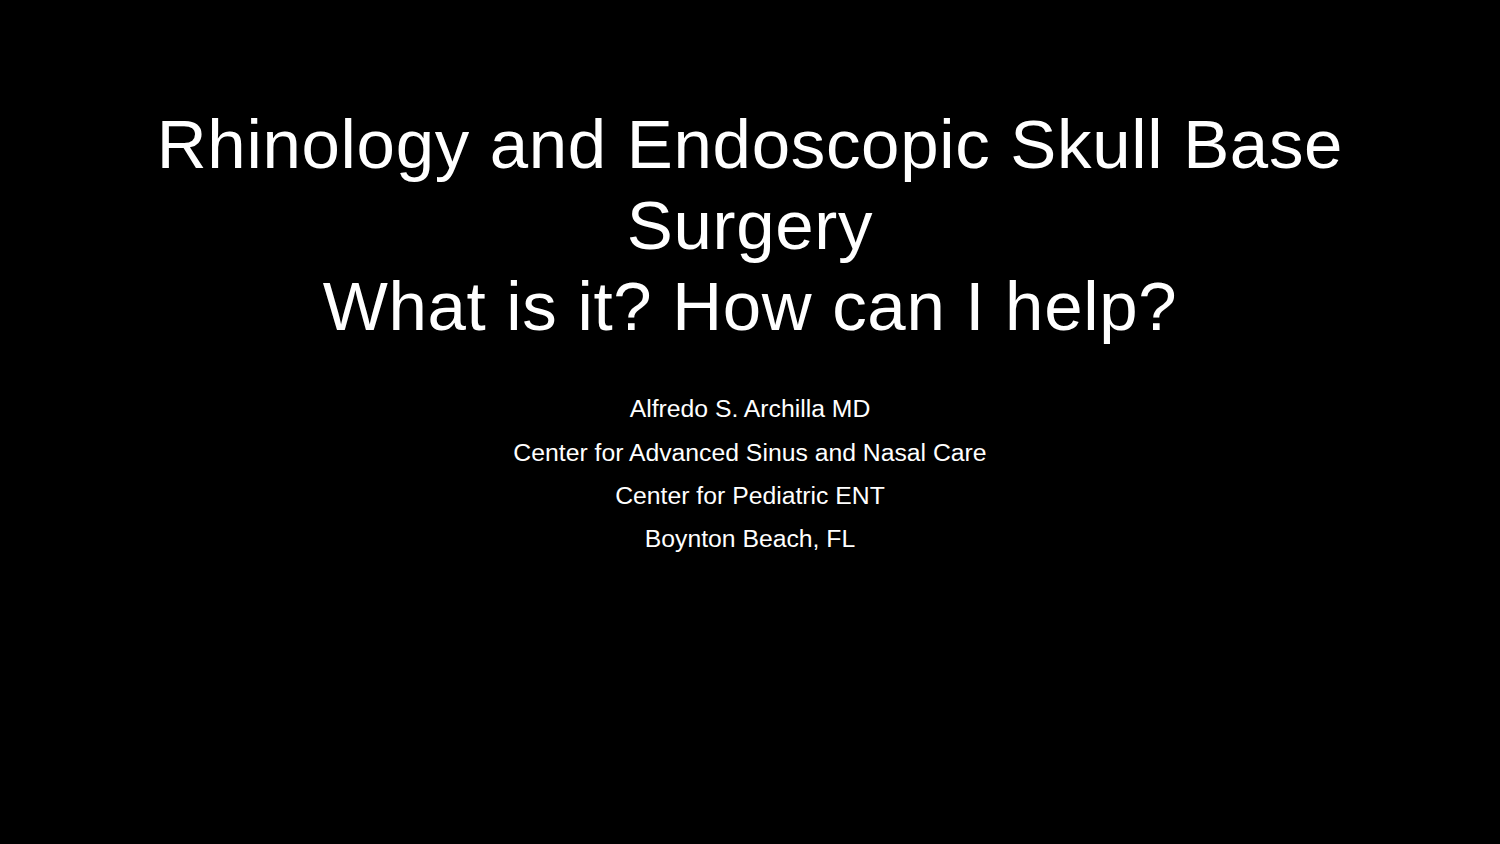Rhinology and Endoscopic Skull Base Surgery
What is it? How can I help?
Alfredo S. Archilla MD
Center for Advanced Sinus and Nasal Care
Center for Pediatric ENT
Boynton Beach, FL